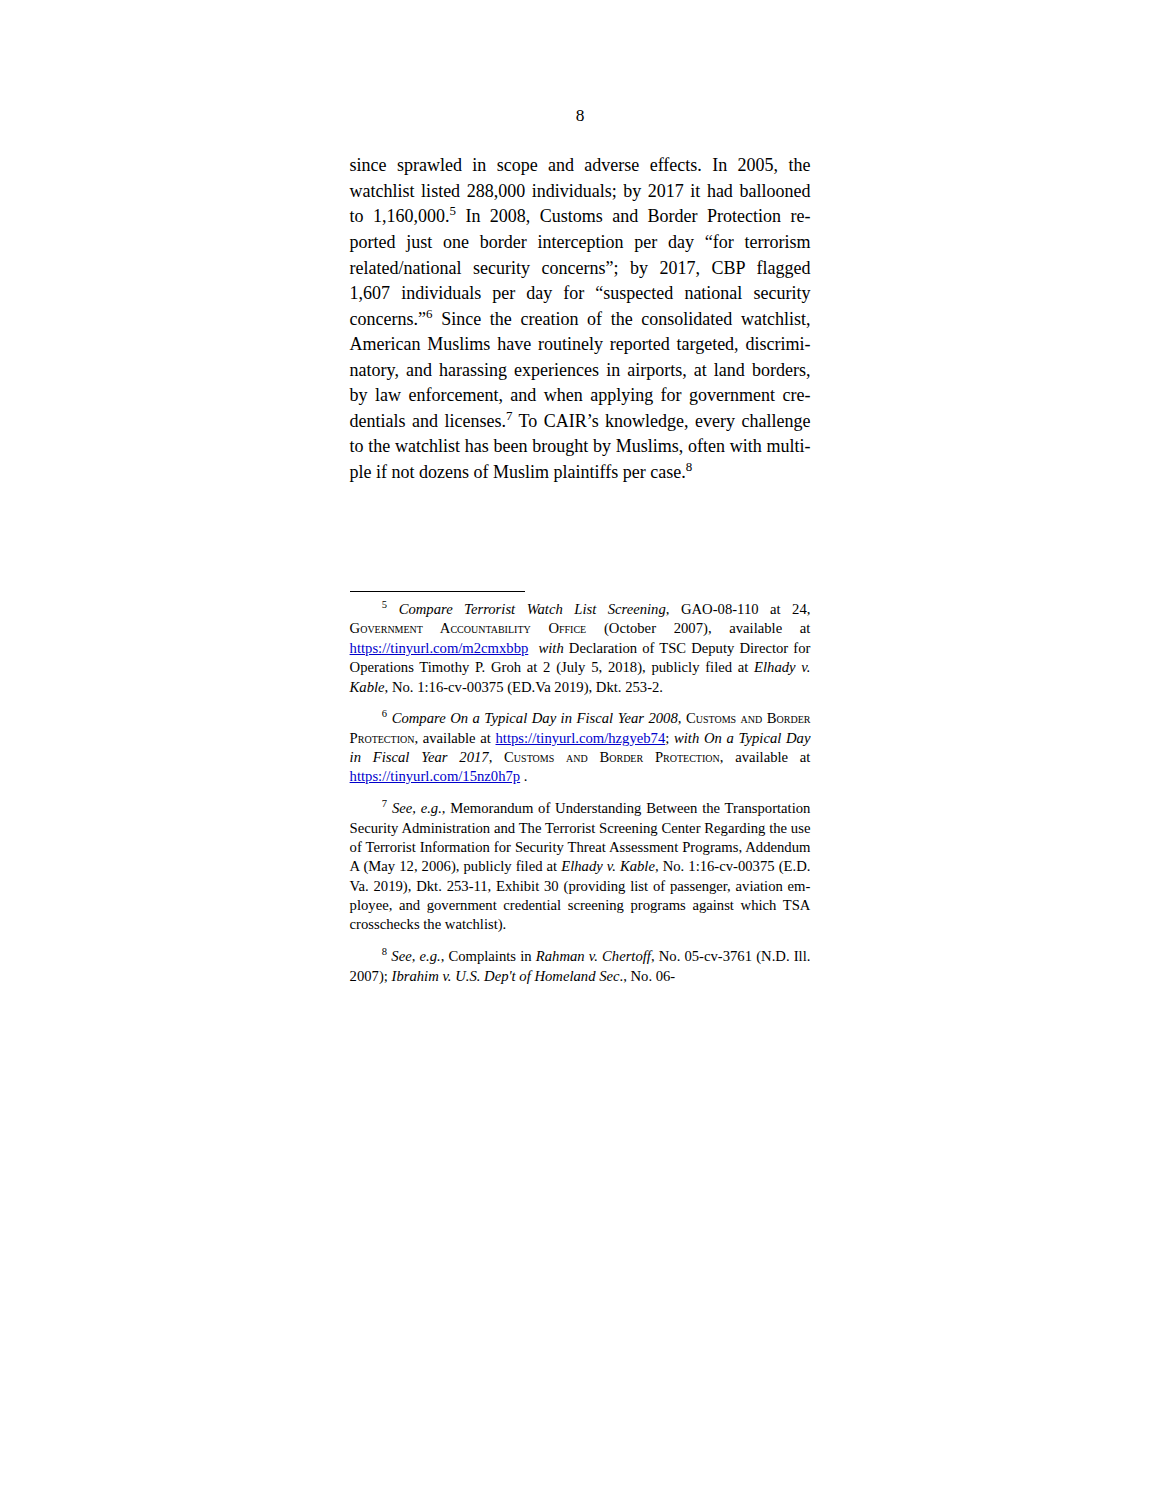8
since sprawled in scope and adverse effects. In 2005, the watchlist listed 288,000 individuals; by 2017 it had ballooned to 1,160,000.5 In 2008, Customs and Border Protection reported just one border interception per day “for terrorism related/national security concerns”; by 2017, CBP flagged 1,607 individuals per day for “suspected national security concerns.”6 Since the creation of the consolidated watchlist, American Muslims have routinely reported targeted, discriminatory, and harassing experiences in airports, at land borders, by law enforcement, and when applying for government credentials and licenses.7 To CAIR’s knowledge, every challenge to the watchlist has been brought by Muslims, often with multiple if not dozens of Muslim plaintiffs per case.8
5 Compare Terrorist Watch List Screening, GAO-08-110 at 24, Government Accountability Office (October 2007), available at https://tinyurl.com/m2cmxbbp with Declaration of TSC Deputy Director for Operations Timothy P. Groh at 2 (July 5, 2018), publicly filed at Elhady v. Kable, No. 1:16-cv-00375 (ED.Va 2019), Dkt. 253-2.
6 Compare On a Typical Day in Fiscal Year 2008, Customs and Border Protection, available at https://tinyurl.com/hzgyeb74; with On a Typical Day in Fiscal Year 2017, Customs and Border Protection, available at https://tinyurl.com/15nz0h7p .
7 See, e.g., Memorandum of Understanding Between the Transportation Security Administration and The Terrorist Screening Center Regarding the use of Terrorist Information for Security Threat Assessment Programs, Addendum A (May 12, 2006), publicly filed at Elhady v. Kable, No. 1:16-cv-00375 (E.D. Va. 2019), Dkt. 253-11, Exhibit 30 (providing list of passenger, aviation employee, and government credential screening programs against which TSA crosschecks the watchlist).
8 See, e.g., Complaints in Rahman v. Chertoff, No. 05-cv-3761 (N.D. Ill. 2007); Ibrahim v. U.S. Dep't of Homeland Sec., No. 06-